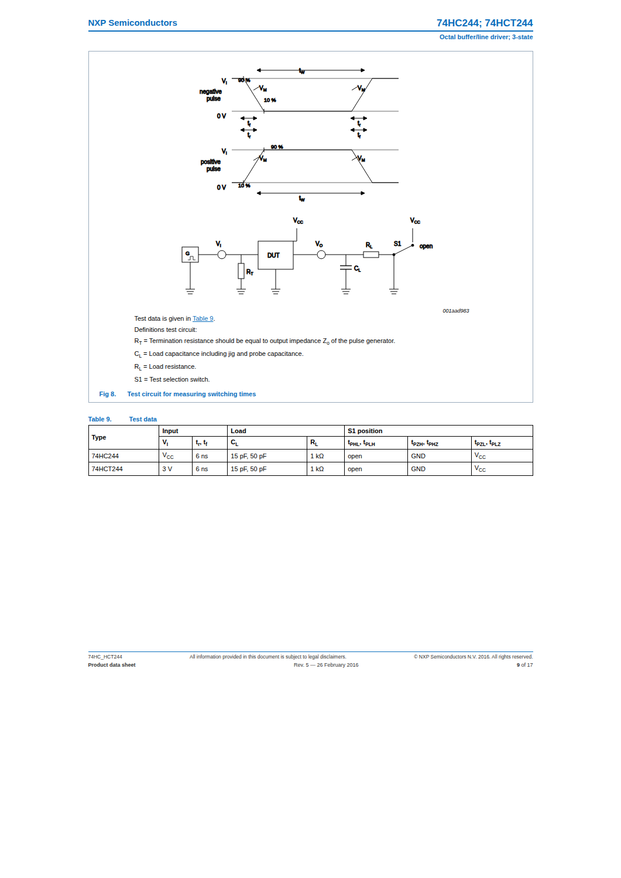NXP Semiconductors
74HC244; 74HCT244
Octal buffer/line driver; 3-state
VI negative pulse 0 V 90 % VM 10 % VM tW tf tr VI positive pulse 0 V 90 % VM VM 10 % tW tr tf VCC VCC G VI RT DUT VO CL RL S1 open
001aad983
Test data is given in Table 9.
Definitions test circuit:
RT = Termination resistance should be equal to output impedance Zo of the pulse generator.
CL = Load capacitance including jig and probe capacitance.
RL = Load resistance.
S1 = Test selection switch.
Fig 8. Test circuit for measuring switching times
Table 9. Test data
| Type | Input | Load | S1 position |
| --- | --- | --- | --- |
| V I | t r , t f | C L | R L | t PHL , t PLH | t PZH , t PHZ | t PZL , t PLZ |
| 74HC244 | V CC | 6 ns | 15 pF, 50 pF | 1 kΩ | open | GND | V CC |
| 74HCT244 | 3 V | 6 ns | 15 pF, 50 pF | 1 kΩ | open | GND | V CC |
74HC_HCT244
All information provided in this document is subject to legal disclaimers.
© NXP Semiconductors N.V. 2016. All rights reserved.
Product data sheet
Rev. 5 — 26 February 2016
9 of 17